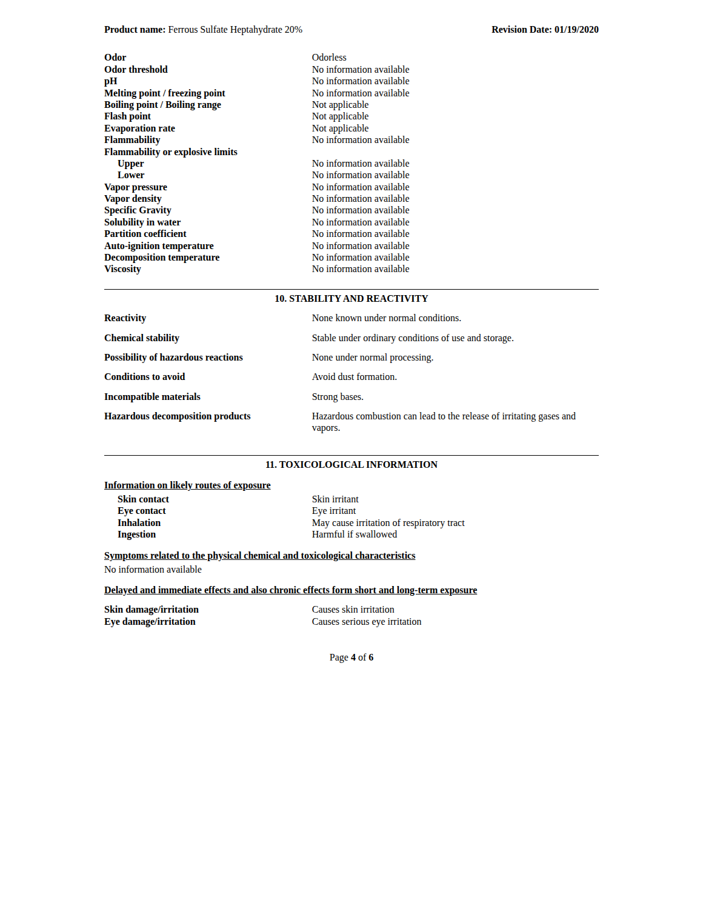Product name: Ferrous Sulfate Heptahydrate 20%
Revision Date: 01/19/2020
| Odor | Odorless |
| Odor threshold | No information available |
| pH | No information available |
| Melting point / freezing point | No information available |
| Boiling point / Boiling range | Not applicable |
| Flash point | Not applicable |
| Evaporation rate | Not applicable |
| Flammability | No information available |
| Flammability or explosive limits | |
| Upper | No information available |
| Lower | No information available |
| Vapor pressure | No information available |
| Vapor density | No information available |
| Specific Gravity | No information available |
| Solubility in water | No information available |
| Partition coefficient | No information available |
| Auto-ignition temperature | No information available |
| Decomposition temperature | No information available |
| Viscosity | No information available |
10. STABILITY AND REACTIVITY
| Reactivity | None known under normal conditions. |
| Chemical stability | Stable under ordinary conditions of use and storage. |
| Possibility of hazardous reactions | None under normal processing. |
| Conditions to avoid | Avoid dust formation. |
| Incompatible materials | Strong bases. |
| Hazardous decomposition products | Hazardous combustion can lead to the release of irritating gases and vapors. |
11. TOXICOLOGICAL INFORMATION
Information on likely routes of exposure
| Skin contact | Skin irritant |
| Eye contact | Eye irritant |
| Inhalation | May cause irritation of respiratory tract |
| Ingestion | Harmful if swallowed |
Symptoms related to the physical chemical and toxicological characteristics
No information available
Delayed and immediate effects and also chronic effects form short and long-term exposure
| Skin damage/irritation | Causes skin irritation |
| Eye damage/irritation | Causes serious eye irritation |
Page 4 of 6